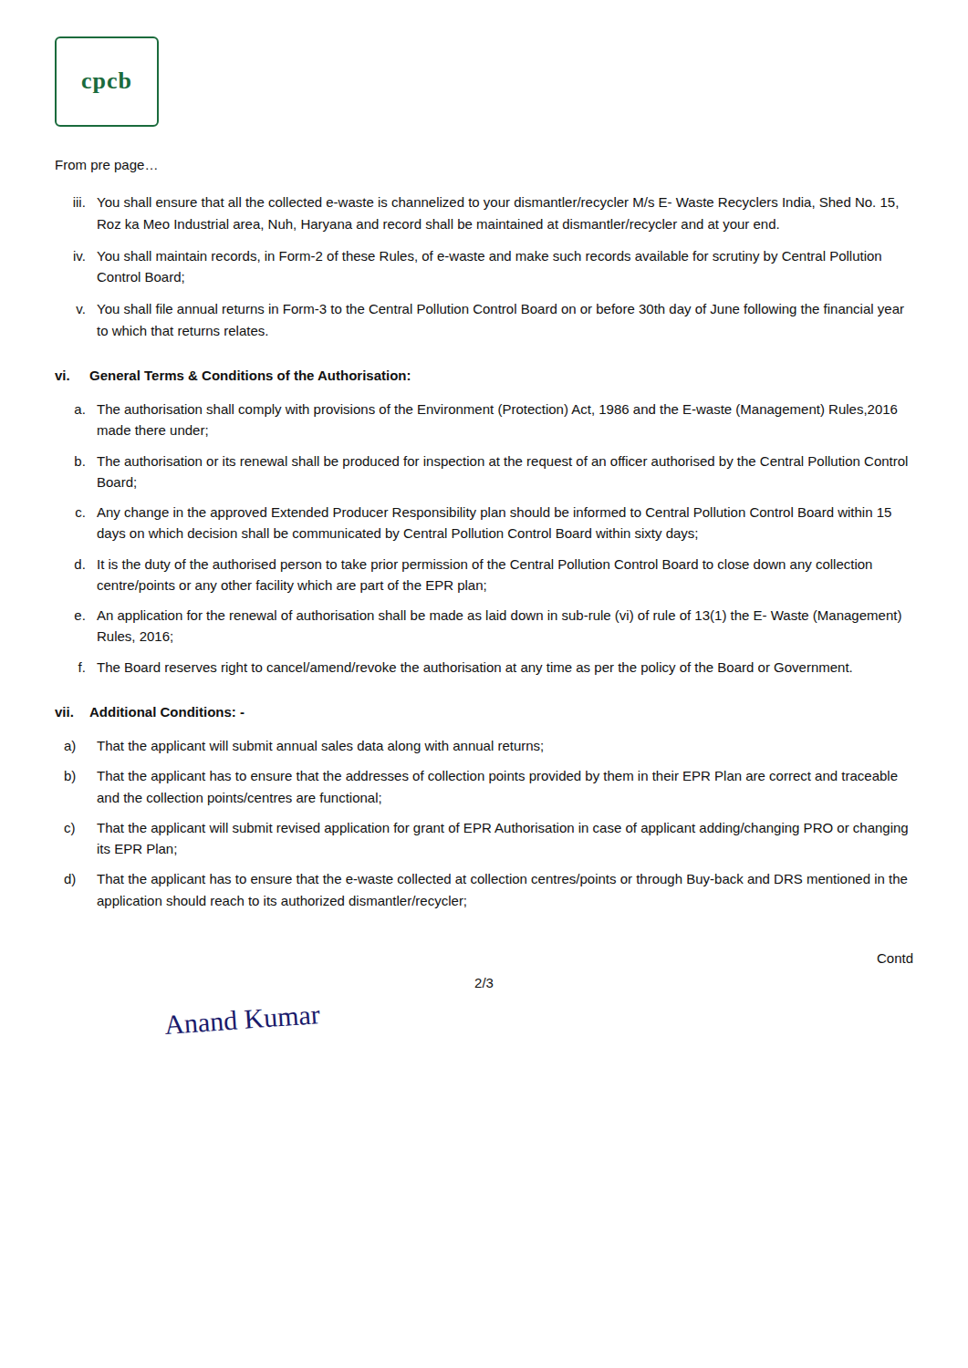cpcb
From pre page…
You shall ensure that all the collected e-waste is channelized to your dismantler/recycler M/s E- Waste Recyclers India, Shed No. 15, Roz ka Meo Industrial area, Nuh, Haryana and record shall be maintained at dismantler/recycler and at your end.
You shall maintain records, in Form-2 of these Rules, of e-waste and make such records available for scrutiny by Central Pollution Control Board;
You shall file annual returns in Form-3 to the Central Pollution Control Board on or before 30th day of June following the financial year to which that returns relates.
vi. General Terms & Conditions of the Authorisation:
The authorisation shall comply with provisions of the Environment (Protection) Act, 1986 and the E-waste (Management) Rules,2016 made there under;
The authorisation or its renewal shall be produced for inspection at the request of an officer authorised by the Central Pollution Control Board;
Any change in the approved Extended Producer Responsibility plan should be informed to Central Pollution Control Board within 15 days on which decision shall be communicated by Central Pollution Control Board within sixty days;
It is the duty of the authorised person to take prior permission of the Central Pollution Control Board to close down any collection centre/points or any other facility which are part of the EPR plan;
An application for the renewal of authorisation shall be made as laid down in sub-rule (vi) of rule of 13(1) the E- Waste (Management) Rules, 2016;
The Board reserves right to cancel/amend/revoke the authorisation at any time as per the policy of the Board or Government.
vii. Additional Conditions: -
That the applicant will submit annual sales data along with annual returns;
That the applicant has to ensure that the addresses of collection points provided by them in their EPR Plan are correct and traceable and the collection points/centres are functional;
That the applicant will submit revised application for grant of EPR Authorisation in case of applicant adding/changing PRO or changing its EPR Plan;
That the applicant has to ensure that the e-waste collected at collection centres/points or through Buy-back and DRS mentioned in the application should reach to its authorized dismantler/recycler;
Contd
2/3
Anand Kumar